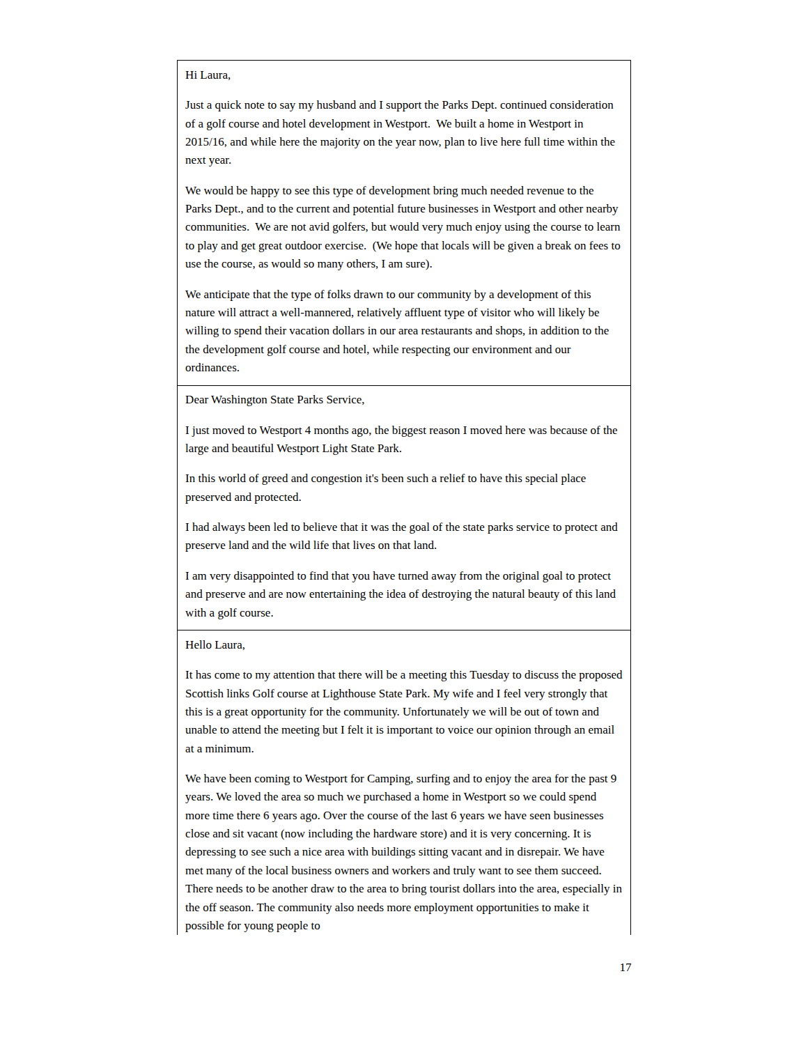Hi Laura,
Just a quick note to say my husband and I support the Parks Dept. continued consideration of a golf course and hotel development in Westport. We built a home in Westport in 2015/16, and while here the majority on the year now, plan to live here full time within the next year.
We would be happy to see this type of development bring much needed revenue to the Parks Dept., and to the current and potential future businesses in Westport and other nearby communities. We are not avid golfers, but would very much enjoy using the course to learn to play and get great outdoor exercise. (We hope that locals will be given a break on fees to use the course, as would so many others, I am sure).
We anticipate that the type of folks drawn to our community by a development of this nature will attract a well-mannered, relatively affluent type of visitor who will likely be willing to spend their vacation dollars in our area restaurants and shops, in addition to the the development golf course and hotel, while respecting our environment and our ordinances.
Dear Washington State Parks Service,
I just moved to Westport 4 months ago, the biggest reason I moved here was because of the large and beautiful Westport Light State Park.
In this world of greed and congestion it's been such a relief to have this special place preserved and protected.
I had always been led to believe that it was the goal of the state parks service to protect and preserve land and the wild life that lives on that land.
I am very disappointed to find that you have turned away from the original goal to protect and preserve and are now entertaining the idea of destroying the natural beauty of this land with a golf course.
Hello Laura,
It has come to my attention that there will be a meeting this Tuesday to discuss the proposed Scottish links Golf course at Lighthouse State Park. My wife and I feel very strongly that this is a great opportunity for the community. Unfortunately we will be out of town and unable to attend the meeting but I felt it is important to voice our opinion through an email at a minimum.
We have been coming to Westport for Camping, surfing and to enjoy the area for the past 9 years. We loved the area so much we purchased a home in Westport so we could spend more time there 6 years ago. Over the course of the last 6 years we have seen businesses close and sit vacant (now including the hardware store) and it is very concerning. It is depressing to see such a nice area with buildings sitting vacant and in disrepair. We have met many of the local business owners and workers and truly want to see them succeed. There needs to be another draw to the area to bring tourist dollars into the area, especially in the off season. The community also needs more employment opportunities to make it possible for young people to
17